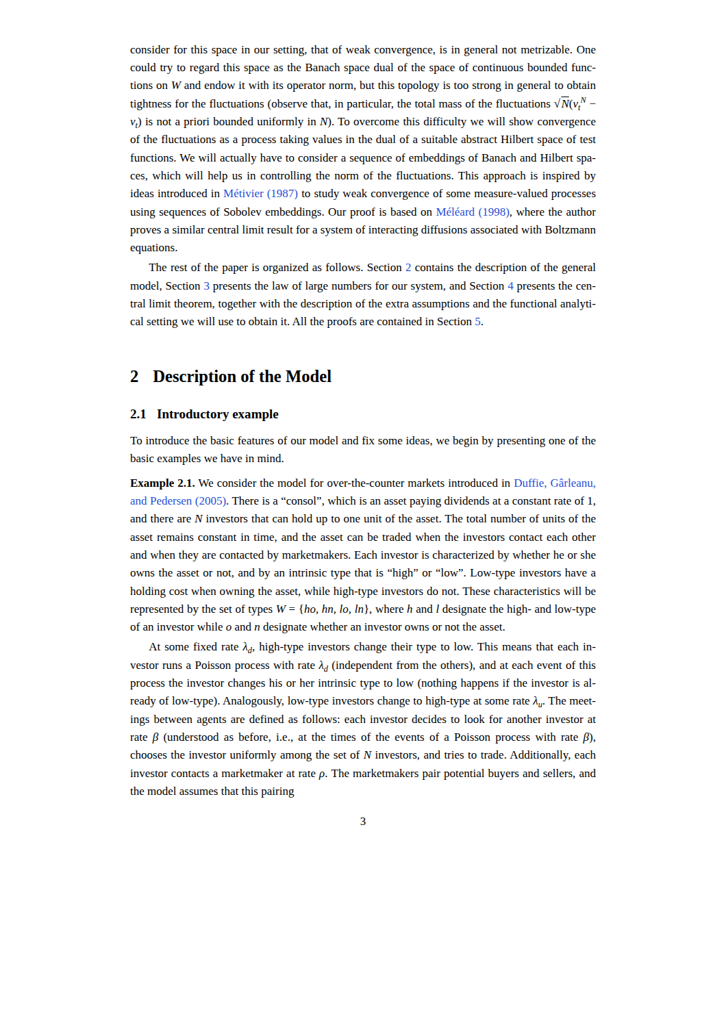consider for this space in our setting, that of weak convergence, is in general not metrizable. One could try to regard this space as the Banach space dual of the space of continuous bounded functions on W and endow it with its operator norm, but this topology is too strong in general to obtain tightness for the fluctuations (observe that, in particular, the total mass of the fluctuations √N(νtN − νt) is not a priori bounded uniformly in N). To overcome this difficulty we will show convergence of the fluctuations as a process taking values in the dual of a suitable abstract Hilbert space of test functions. We will actually have to consider a sequence of embeddings of Banach and Hilbert spaces, which will help us in controlling the norm of the fluctuations. This approach is inspired by ideas introduced in Métivier (1987) to study weak convergence of some measure-valued processes using sequences of Sobolev embeddings. Our proof is based on Méléard (1998), where the author proves a similar central limit result for a system of interacting diffusions associated with Boltzmann equations.
The rest of the paper is organized as follows. Section 2 contains the description of the general model, Section 3 presents the law of large numbers for our system, and Section 4 presents the central limit theorem, together with the description of the extra assumptions and the functional analytical setting we will use to obtain it. All the proofs are contained in Section 5.
2 Description of the Model
2.1 Introductory example
To introduce the basic features of our model and fix some ideas, we begin by presenting one of the basic examples we have in mind.
Example 2.1. We consider the model for over-the-counter markets introduced in Duffie, Gârleanu, and Pedersen (2005). There is a “consol”, which is an asset paying dividends at a constant rate of 1, and there are N investors that can hold up to one unit of the asset. The total number of units of the asset remains constant in time, and the asset can be traded when the investors contact each other and when they are contacted by marketmakers. Each investor is characterized by whether he or she owns the asset or not, and by an intrinsic type that is “high” or “low”. Low-type investors have a holding cost when owning the asset, while high-type investors do not. These characteristics will be represented by the set of types W = {ho, hn, lo, ln}, where h and l designate the high- and low-type of an investor while o and n designate whether an investor owns or not the asset.
At some fixed rate λd, high-type investors change their type to low. This means that each investor runs a Poisson process with rate λd (independent from the others), and at each event of this process the investor changes his or her intrinsic type to low (nothing happens if the investor is already of low-type). Analogously, low-type investors change to high-type at some rate λu. The meetings between agents are defined as follows: each investor decides to look for another investor at rate β (understood as before, i.e., at the times of the events of a Poisson process with rate β), chooses the investor uniformly among the set of N investors, and tries to trade. Additionally, each investor contacts a marketmaker at rate ρ. The marketmakers pair potential buyers and sellers, and the model assumes that this pairing
3